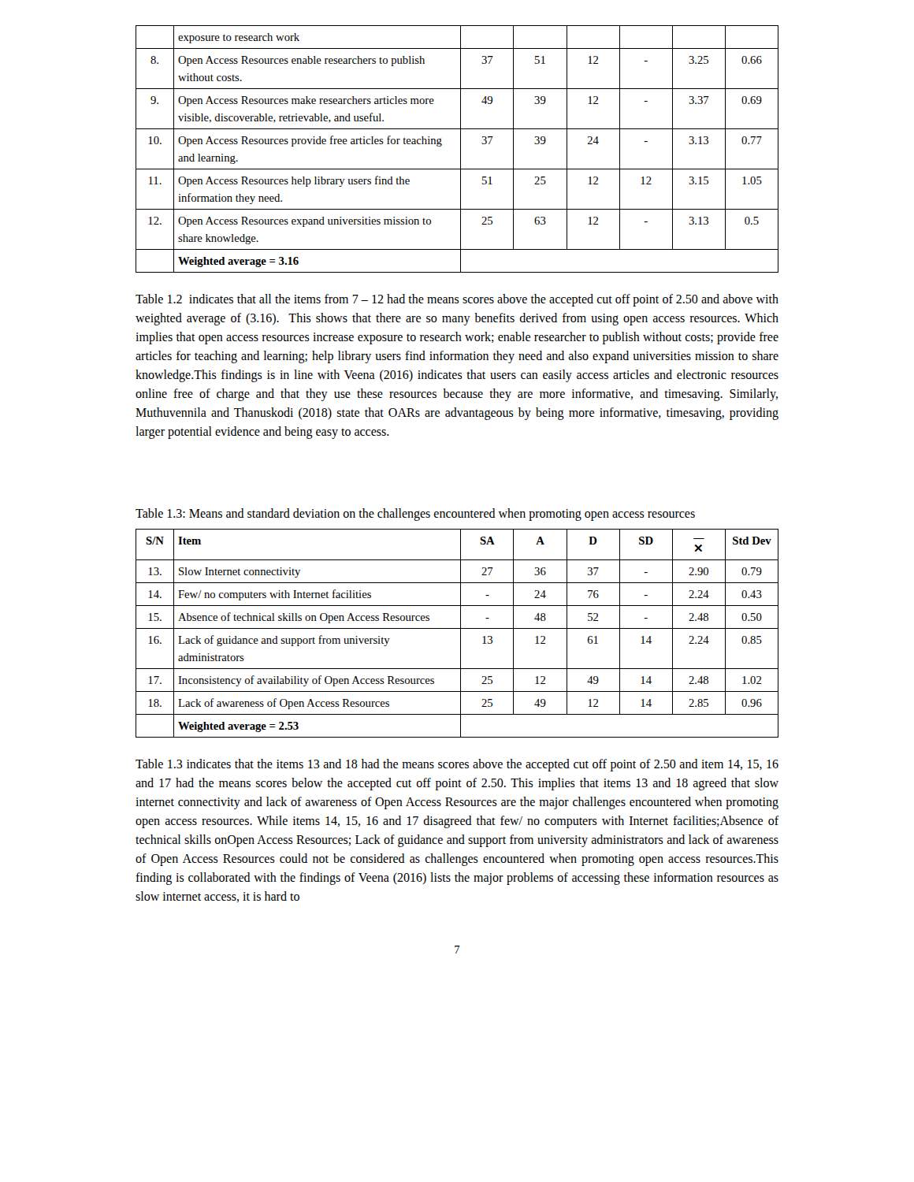| | exposure to research work | | | | | | |
| 8. | Open Access Resources enable researchers to publish without costs. | 37 | 51 | 12 | - | 3.25 | 0.66 |
| 9. | Open Access Resources make researchers articles more visible, discoverable, retrievable, and useful. | 49 | 39 | 12 | - | 3.37 | 0.69 |
| 10. | Open Access Resources provide free articles for teaching and learning. | 37 | 39 | 24 | - | 3.13 | 0.77 |
| 11. | Open Access Resources help library users find the information they need. | 51 | 25 | 12 | 12 | 3.15 | 1.05 |
| 12. | Open Access Resources expand universities mission to share knowledge. | 25 | 63 | 12 | - | 3.13 | 0.5 |
| | Weighted average = 3.16 | |
Table 1.2 indicates that all the items from 7 – 12 had the means scores above the accepted cut off point of 2.50 and above with weighted average of (3.16). This shows that there are so many benefits derived from using open access resources. Which implies that open access resources increase exposure to research work; enable researcher to publish without costs; provide free articles for teaching and learning; help library users find information they need and also expand universities mission to share knowledge.This findings is in line with Veena (2016) indicates that users can easily access articles and electronic resources online free of charge and that they use these resources because they are more informative, and timesaving. Similarly, Muthuvennila and Thanuskodi (2018) state that OARs are advantageous by being more informative, timesaving, providing larger potential evidence and being easy to access.
Table 1.3: Means and standard deviation on the challenges encountered when promoting open access resources
| S/N | Item | SA | A | D | SD | — ✕ | Std Dev |
| --- | --- | --- | --- | --- | --- | --- | --- |
| 13. | Slow Internet connectivity | 27 | 36 | 37 | - | 2.90 | 0.79 |
| 14. | Few/ no computers with Internet facilities | - | 24 | 76 | - | 2.24 | 0.43 |
| 15. | Absence of technical skills on Open Access Resources | - | 48 | 52 | - | 2.48 | 0.50 |
| 16. | Lack of guidance and support from university administrators | 13 | 12 | 61 | 14 | 2.24 | 0.85 |
| 17. | Inconsistency of availability of Open Access Resources | 25 | 12 | 49 | 14 | 2.48 | 1.02 |
| 18. | Lack of awareness of Open Access Resources | 25 | 49 | 12 | 14 | 2.85 | 0.96 |
| | Weighted average = 2.53 | |
Table 1.3 indicates that the items 13 and 18 had the means scores above the accepted cut off point of 2.50 and item 14, 15, 16 and 17 had the means scores below the accepted cut off point of 2.50. This implies that items 13 and 18 agreed that slow internet connectivity and lack of awareness of Open Access Resources are the major challenges encountered when promoting open access resources. While items 14, 15, 16 and 17 disagreed that few/ no computers with Internet facilities;Absence of technical skills onOpen Access Resources; Lack of guidance and support from university administrators and lack of awareness of Open Access Resources could not be considered as challenges encountered when promoting open access resources.This finding is collaborated with the findings of Veena (2016) lists the major problems of accessing these information resources as slow internet access, it is hard to
7